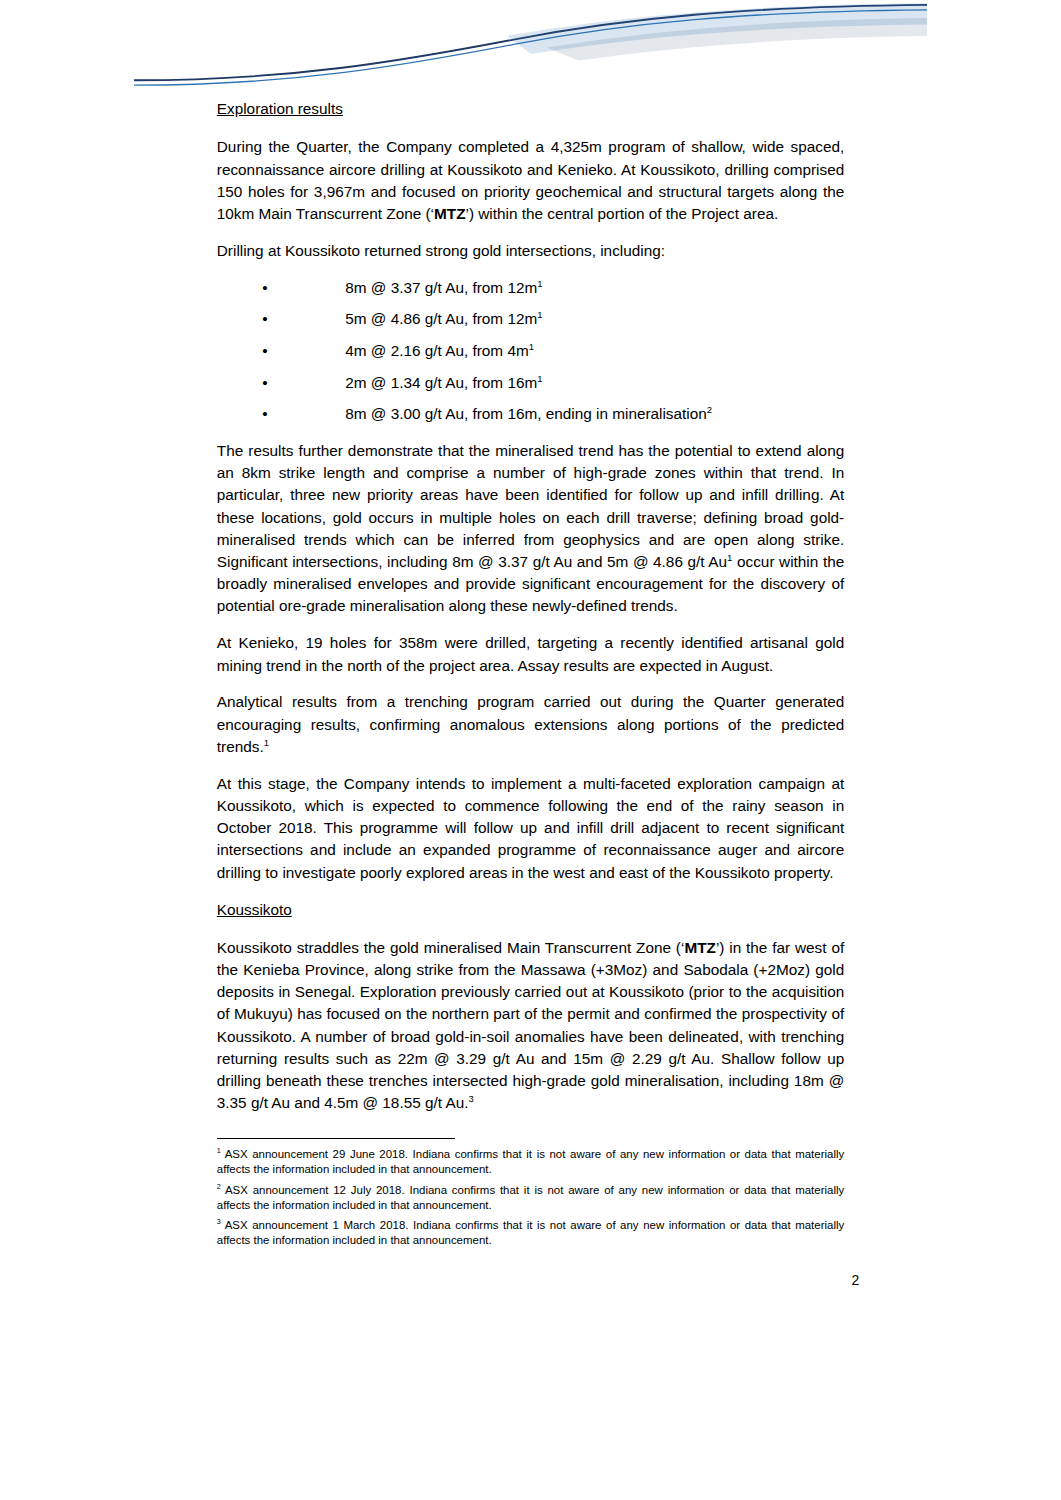Exploration results
During the Quarter, the Company completed a 4,325m program of shallow, wide spaced, reconnaissance aircore drilling at Koussikoto and Kenieko. At Koussikoto, drilling comprised 150 holes for 3,967m and focused on priority geochemical and structural targets along the 10km Main Transcurrent Zone (‘MTZ’) within the central portion of the Project area.
Drilling at Koussikoto returned strong gold intersections, including:
8m @ 3.37 g/t Au, from 12m1
5m @ 4.86 g/t Au, from 12m1
4m @ 2.16 g/t Au, from 4m1
2m @ 1.34 g/t Au, from 16m1
8m @ 3.00 g/t Au, from 16m, ending in mineralisation2
The results further demonstrate that the mineralised trend has the potential to extend along an 8km strike length and comprise a number of high-grade zones within that trend. In particular, three new priority areas have been identified for follow up and infill drilling. At these locations, gold occurs in multiple holes on each drill traverse; defining broad gold-mineralised trends which can be inferred from geophysics and are open along strike. Significant intersections, including 8m @ 3.37 g/t Au and 5m @ 4.86 g/t Au1 occur within the broadly mineralised envelopes and provide significant encouragement for the discovery of potential ore-grade mineralisation along these newly-defined trends.
At Kenieko, 19 holes for 358m were drilled, targeting a recently identified artisanal gold mining trend in the north of the project area. Assay results are expected in August.
Analytical results from a trenching program carried out during the Quarter generated encouraging results, confirming anomalous extensions along portions of the predicted trends.1
At this stage, the Company intends to implement a multi-faceted exploration campaign at Koussikoto, which is expected to commence following the end of the rainy season in October 2018. This programme will follow up and infill drill adjacent to recent significant intersections and include an expanded programme of reconnaissance auger and aircore drilling to investigate poorly explored areas in the west and east of the Koussikoto property.
Koussikoto
Koussikoto straddles the gold mineralised Main Transcurrent Zone (‘MTZ’) in the far west of the Kenieba Province, along strike from the Massawa (+3Moz) and Sabodala (+2Moz) gold deposits in Senegal. Exploration previously carried out at Koussikoto (prior to the acquisition of Mukuyu) has focused on the northern part of the permit and confirmed the prospectivity of Koussikoto. A number of broad gold-in-soil anomalies have been delineated, with trenching returning results such as 22m @ 3.29 g/t Au and 15m @ 2.29 g/t Au. Shallow follow up drilling beneath these trenches intersected high-grade gold mineralisation, including 18m @ 3.35 g/t Au and 4.5m @ 18.55 g/t Au.3
1 ASX announcement 29 June 2018. Indiana confirms that it is not aware of any new information or data that materially affects the information included in that announcement.
2 ASX announcement 12 July 2018. Indiana confirms that it is not aware of any new information or data that materially affects the information included in that announcement.
3 ASX announcement 1 March 2018. Indiana confirms that it is not aware of any new information or data that materially affects the information included in that announcement.
2